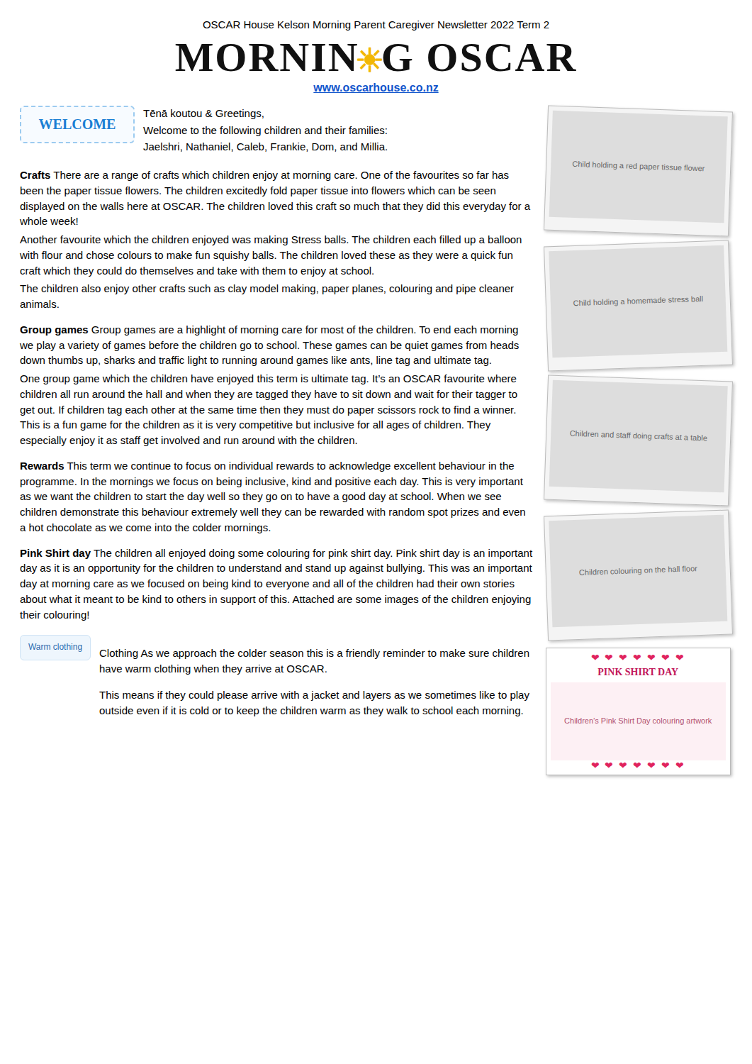OSCAR House Kelson Morning Parent Caregiver Newsletter 2022 Term 2
MORNIN☀G OSCAR
www.oscarhouse.co.nz
WELCOME
Tēnā koutou & Greetings,
Welcome to the following children and their families:
Jaelshri, Nathaniel, Caleb, Frankie, Dom, and Millia.
Crafts There are a range of crafts which children enjoy at morning care. One of the favourites so far has been the paper tissue flowers. The children excitedly fold paper tissue into flowers which can be seen displayed on the walls here at OSCAR. The children loved this craft so much that they did this everyday for a whole week!
Another favourite which the children enjoyed was making Stress balls. The children each filled up a balloon with flour and chose colours to make fun squishy balls. The children loved these as they were a quick fun craft which they could do themselves and take with them to enjoy at school.
The children also enjoy other crafts such as clay model making, paper planes, colouring and pipe cleaner animals.
Group games Group games are a highlight of morning care for most of the children. To end each morning we play a variety of games before the children go to school. These games can be quiet games from heads down thumbs up, sharks and traffic light to running around games like ants, line tag and ultimate tag.
One group game which the children have enjoyed this term is ultimate tag. It’s an OSCAR favourite where children all run around the hall and when they are tagged they have to sit down and wait for their tagger to get out. If children tag each other at the same time then they must do paper scissors rock to find a winner. This is a fun game for the children as it is very competitive but inclusive for all ages of children. They especially enjoy it as staff get involved and run around with the children.
Rewards This term we continue to focus on individual rewards to acknowledge excellent behaviour in the programme. In the mornings we focus on being inclusive, kind and positive each day. This is very important as we want the children to start the day well so they go on to have a good day at school. When we see children demonstrate this behaviour extremely well they can be rewarded with random spot prizes and even a hot chocolate as we come into the colder mornings.
Pink Shirt day The children all enjoyed doing some colouring for pink shirt day. Pink shirt day is an important day as it is an opportunity for the children to understand and stand up against bullying. This was an important day at morning care as we focused on being kind to everyone and all of the children had their own stories about what it meant to be kind to others in support of this. Attached are some images of the children enjoying their colouring!
Warm clothing
Clothing As we approach the colder season this is a friendly reminder to make sure children have warm clothing when they arrive at OSCAR.
This means if they could please arrive with a jacket and layers as we sometimes like to play outside even if it is cold or to keep the children warm as they walk to school each morning.
Child holding a red paper tissue flower
Child holding a homemade stress ball
Children and staff doing crafts at a table
Children colouring on the hall floor
❤ ❤ ❤ ❤ ❤ ❤ ❤
PINK SHIRT DAY
Children’s Pink Shirt Day colouring artwork
❤ ❤ ❤ ❤ ❤ ❤ ❤